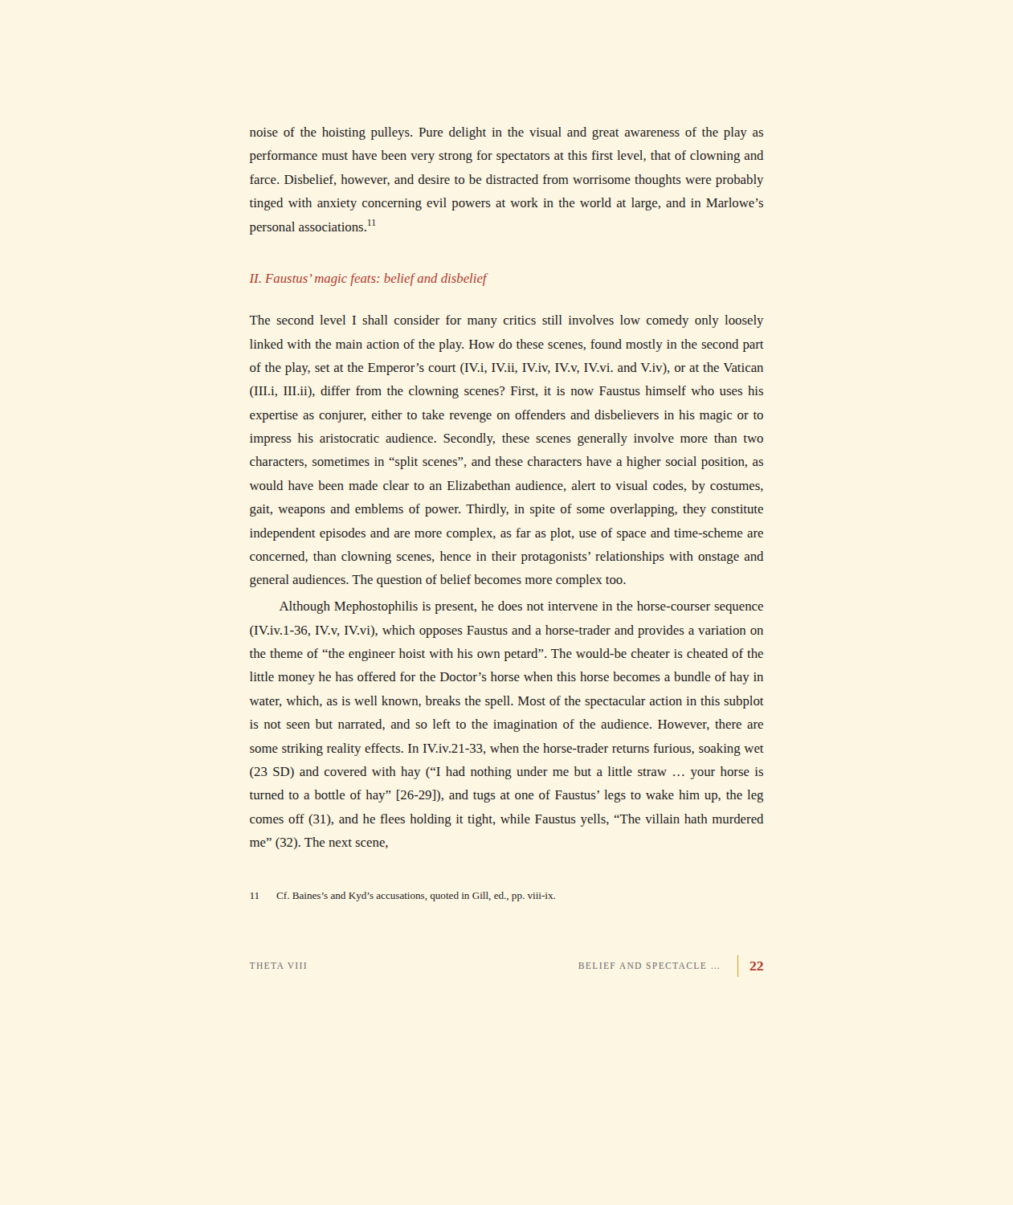noise of the hoisting pulleys. Pure delight in the visual and great awareness of the play as performance must have been very strong for spectators at this first level, that of clowning and farce. Disbelief, however, and desire to be distracted from worrisome thoughts were probably tinged with anxiety concerning evil powers at work in the world at large, and in Marlowe’s personal associations.11
II. Faustus’ magic feats: belief and disbelief
The second level I shall consider for many critics still involves low comedy only loosely linked with the main action of the play. How do these scenes, found mostly in the second part of the play, set at the Emperor’s court (IV.i, IV.ii, IV.iv, IV.v, IV.vi. and V.iv), or at the Vatican (III.i, III.ii), differ from the clowning scenes? First, it is now Faustus himself who uses his expertise as conjurer, either to take revenge on offenders and disbelievers in his magic or to impress his aristocratic audience. Secondly, these scenes generally involve more than two characters, sometimes in “split scenes”, and these characters have a higher social position, as would have been made clear to an Elizabethan audience, alert to visual codes, by costumes, gait, weapons and emblems of power. Thirdly, in spite of some over­lapping, they constitute independent episodes and are more complex, as far as plot, use of space and time-scheme are concerned, than clowning scenes, hence in their protagonists’ relationships with onstage and general audiences. The question of belief becomes more complex too.
Although Mephostophilis is present, he does not intervene in the horse-courser sequence (IV.iv.1-36, IV.v, IV.vi), which opposes Faustus and a horse-trader and provides a variation on the theme of “the engineer hoist with his own petard”. The would-be cheater is cheated of the little money he has offered for the Doctor’s horse when this horse becomes a bundle of hay in water, which, as is well known, breaks the spell. Most of the spectacular action in this subplot is not seen but narrated, and so left to the imagination of the audience. However, there are some striking reality effects. In IV.iv.21-33, when the horse-trader returns furi­ous, soaking wet (23 SD) and covered with hay (“I had nothing under me but a little straw … your horse is turned to a bottle of hay” [26-29]), and tugs at one of Faustus’ legs to wake him up, the leg comes off (31), and he flees holding it tight, while Faustus yells, “The villain hath murdered me” (32). The next scene,
11 Cf. Baines’s and Kyd’s accusations, quoted in Gill, ed., pp. viii-ix.
Theta VIII
Belief and Spectacle … 22